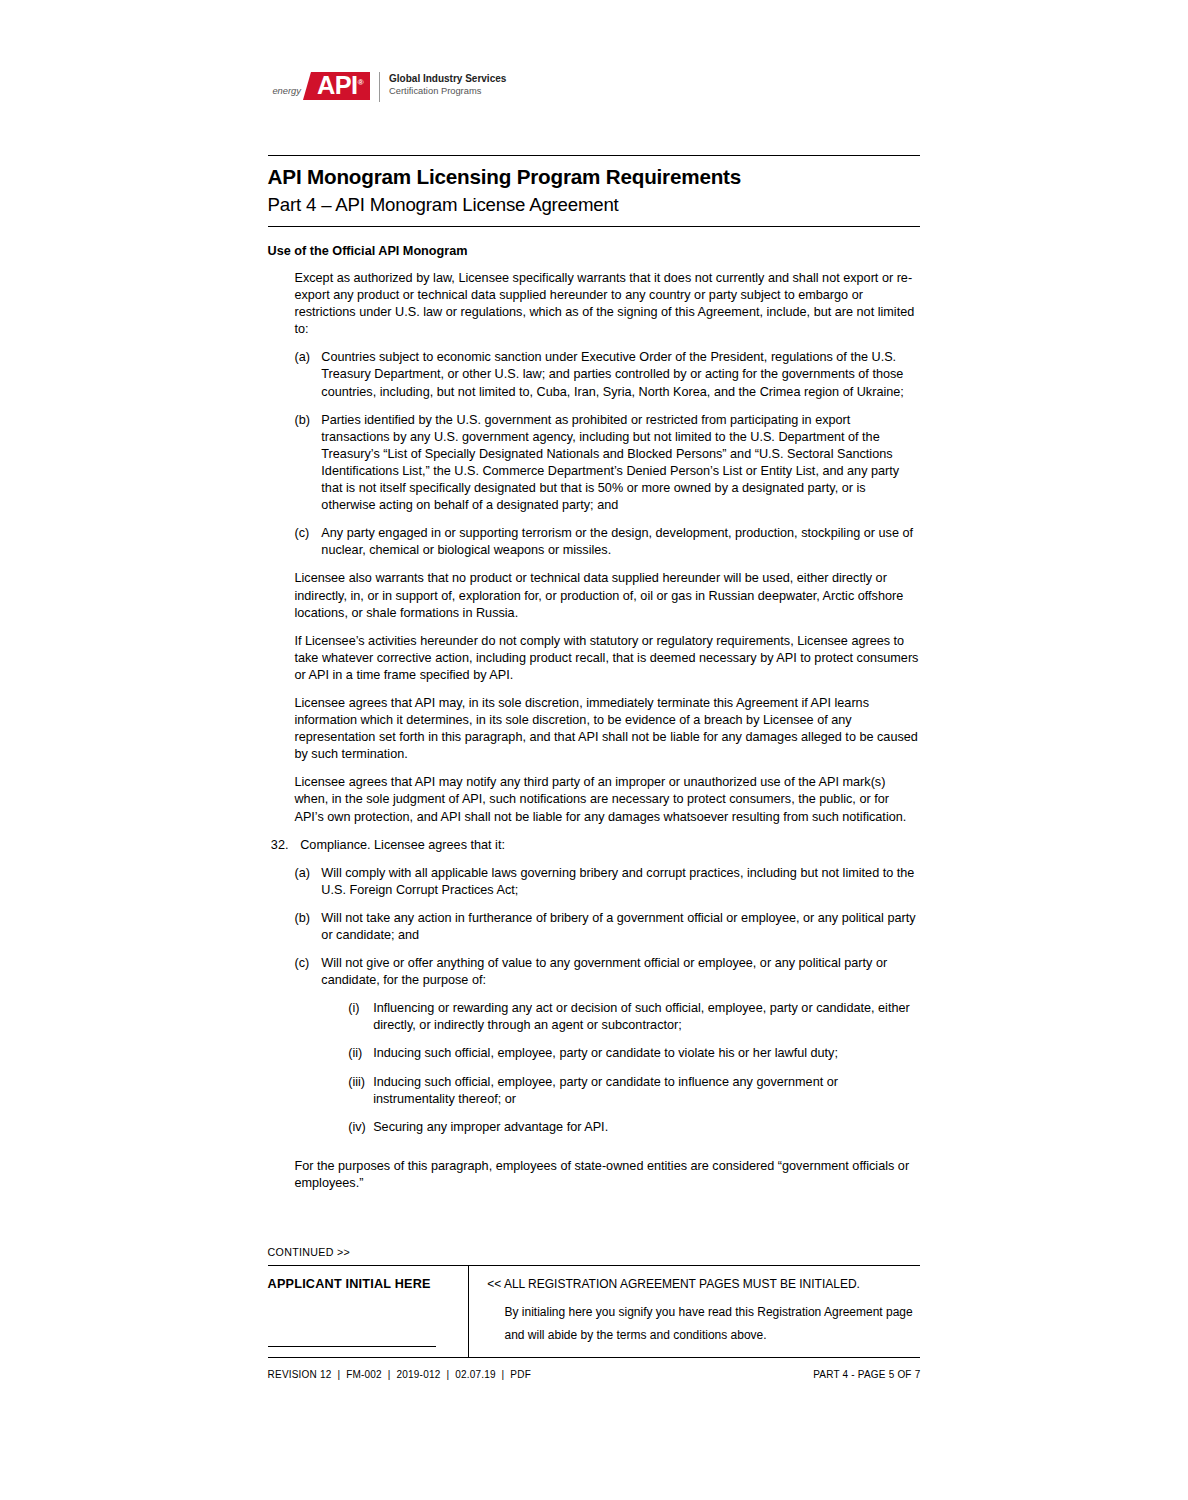energy API®
Global Industry Services
Certification Programs
API Monogram Licensing Program Requirements
Part 4 – API Monogram License Agreement
Use of the Official API Monogram
Except as authorized by law, Licensee specifically warrants that it does not currently and shall not export or re-export any product or technical data supplied hereunder to any country or party subject to embargo or restrictions under U.S. law or regulations, which as of the signing of this Agreement, include, but are not limited to:
(a)
Countries subject to economic sanction under Executive Order of the President, regulations of the U.S. Treasury Department, or other U.S. law; and parties controlled by or acting for the governments of those countries, including, but not limited to, Cuba, Iran, Syria, North Korea, and the Crimea region of Ukraine;
(b)
Parties identified by the U.S. government as prohibited or restricted from participating in export transactions by any U.S. government agency, including but not limited to the U.S. Department of the Treasury’s “List of Specially Designated Nationals and Blocked Persons” and “U.S. Sectoral Sanctions Identifications List,” the U.S. Commerce Department’s Denied Person’s List or Entity List, and any party that is not itself specifically designated but that is 50% or more owned by a designated party, or is otherwise acting on behalf of a designated party; and
(c)
Any party engaged in or supporting terrorism or the design, development, production, stockpiling or use of nuclear, chemical or biological weapons or missiles.
Licensee also warrants that no product or technical data supplied hereunder will be used, either directly or indirectly, in, or in support of, exploration for, or production of, oil or gas in Russian deepwater, Arctic offshore locations, or shale formations in Russia.
If Licensee’s activities hereunder do not comply with statutory or regulatory requirements, Licensee agrees to take whatever corrective action, including product recall, that is deemed necessary by API to protect consumers or API in a time frame specified by API.
Licensee agrees that API may, in its sole discretion, immediately terminate this Agreement if API learns information which it determines, in its sole discretion, to be evidence of a breach by Licensee of any representation set forth in this paragraph, and that API shall not be liable for any damages alleged to be caused by such termination.
Licensee agrees that API may notify any third party of an improper or unauthorized use of the API mark(s) when, in the sole judgment of API, such notifications are necessary to protect consumers, the public, or for API’s own protection, and API shall not be liable for any damages whatsoever resulting from such notification.
32.
Compliance. Licensee agrees that it:
(a)
Will comply with all applicable laws governing bribery and corrupt practices, including but not limited to the U.S. Foreign Corrupt Practices Act;
(b)
Will not take any action in furtherance of bribery of a government official or employee, or any political party or candidate; and
(c)
Will not give or offer anything of value to any government official or employee, or any political party or candidate, for the purpose of:
(i)
Influencing or rewarding any act or decision of such official, employee, party or candidate, either directly, or indirectly through an agent or subcontractor;
(ii)
Inducing such official, employee, party or candidate to violate his or her lawful duty;
(iii)
Inducing such official, employee, party or candidate to influence any government or instrumentality thereof; or
(iv)
Securing any improper advantage for API.
For the purposes of this paragraph, employees of state-owned entities are considered “government officials or employees.”
CONTINUED >>
APPLICANT INITIAL HERE
<< ALL REGISTRATION AGREEMENT PAGES MUST BE INITIALED.
By initialing here you signify you have read this Registration Agreement page and will abide by the terms and conditions above.
REVISION 12 | FM-002 | 2019-012 | 02.07.19 | PDF
PART 4 - PAGE 5 OF 7